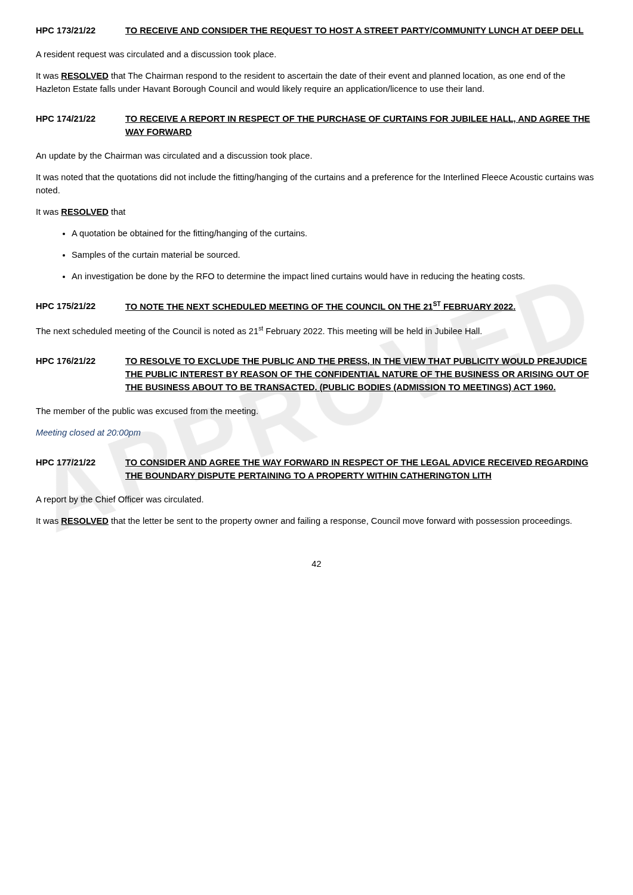APPROVED
HPC 173/21/22 To receive and consider the request to host a street party/community lunch at Deep Dell
A resident request was circulated and a discussion took place.
It was RESOLVED that The Chairman respond to the resident to ascertain the date of their event and planned location, as one end of the Hazleton Estate falls under Havant Borough Council and would likely require an application/licence to use their land.
HPC 174/21/22 To receive a report in respect of the purchase of curtains for Jubilee Hall, and agree the way forward
An update by the Chairman was circulated and a discussion took place.
It was noted that the quotations did not include the fitting/hanging of the curtains and a preference for the Interlined Fleece Acoustic curtains was noted.
It was RESOLVED that
A quotation be obtained for the fitting/hanging of the curtains.
Samples of the curtain material be sourced.
An investigation be done by the RFO to determine the impact lined curtains would have in reducing the heating costs.
HPC 175/21/22 To note the next scheduled meeting of the Council on the 21st February 2022.
The next scheduled meeting of the Council is noted as 21st February 2022. This meeting will be held in Jubilee Hall.
HPC 176/21/22 To resolve to exclude the public and the press, in the view that publicity would prejudice the public interest by reason of the confidential nature of the business or arising out of the business about to be transacted. (Public Bodies (Admission to Meetings) Act 1960.
The member of the public was excused from the meeting.
Meeting closed at 20:00pm
HPC 177/21/22 To consider and agree the way forward in respect of the legal advice received regarding the boundary dispute pertaining to a property within Catherington Lith
A report by the Chief Officer was circulated.
It was RESOLVED that the letter be sent to the property owner and failing a response, Council move forward with possession proceedings.
42